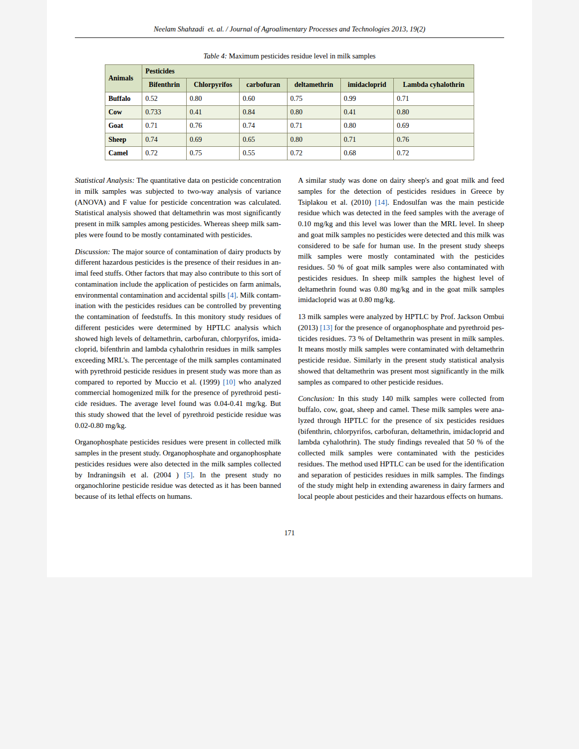Neelam Shahzadi et. al. / Journal of Agroalimentary Processes and Technologies 2013, 19(2)
Table 4: Maximum pesticides residue level in milk samples
| Animals | Pesticides |
| --- | --- |
| Bifenthrin | Chlorpyrifos | carbofuran | deltamethrin | imidacloprid | Lambda cyhalothrin |
| Buffalo | 0.52 | 0.80 | 0.60 | 0.75 | 0.99 | 0.71 |
| Cow | 0.733 | 0.41 | 0.84 | 0.80 | 0.41 | 0.80 |
| Goat | 0.71 | 0.76 | 0.74 | 0.71 | 0.80 | 0.69 |
| Sheep | 0.74 | 0.69 | 0.65 | 0.80 | 0.71 | 0.76 |
| Camel | 0.72 | 0.75 | 0.55 | 0.72 | 0.68 | 0.72 |
Statistical Analysis: The quantitative data on pesticide concentration in milk samples was subjected to two-way analysis of variance (ANOVA) and F value for pesticide concentration was calculated. Statistical analysis showed that deltamethrin was most significantly present in milk samples among pesticides. Whereas sheep milk samples were found to be mostly contaminated with pesticides.
Discussion: The major source of contamination of dairy products by different hazardous pesticides is the presence of their residues in animal feed stuffs. Other factors that may also contribute to this sort of contamination include the application of pesticides on farm animals, environmental contamination and accidental spills [4]. Milk contamination with the pesticides residues can be controlled by preventing the contamination of feedstuffs. In this monitory study residues of different pesticides were determined by HPTLC analysis which showed high levels of deltamethrin, carbofuran, chlorpyrifos, imidacloprid, bifenthrin and lambda cyhalothrin residues in milk samples exceeding MRL's. The percentage of the milk samples contaminated with pyrethroid pesticide residues in present study was more than as compared to reported by Muccio et al. (1999) [10] who analyzed commercial homogenized milk for the presence of pyrethroid pesticide residues. The average level found was 0.04-0.41 mg/kg. But this study showed that the level of pyrethroid pesticide residue was 0.02-0.80 mg/kg.
Organophosphate pesticides residues were present in collected milk samples in the present study. Organophosphate and organophosphate pesticides residues were also detected in the milk samples collected by Indraningsih et al. (2004 ) [5]. In the present study no organochlorine pesticide residue was detected as it has been banned because of its lethal effects on humans.
A similar study was done on dairy sheep's and goat milk and feed samples for the detection of pesticides residues in Greece by Tsiplakou et al. (2010) [14]. Endosulfan was the main pesticide residue which was detected in the feed samples with the average of 0.10 mg/kg and this level was lower than the MRL level. In sheep and goat milk samples no pesticides were detected and this milk was considered to be safe for human use. In the present study sheeps milk samples were mostly contaminated with the pesticides residues. 50 % of goat milk samples were also contaminated with pesticides residues. In sheep milk samples the highest level of deltamethrin found was 0.80 mg/kg and in the goat milk samples imidacloprid was at 0.80 mg/kg.
13 milk samples were analyzed by HPTLC by Prof. Jackson Ombui (2013) [13] for the presence of organophosphate and pyrethroid pesticides residues. 73 % of Deltamethrin was present in milk samples. It means mostly milk samples were contaminated with deltamethrin pesticide residue. Similarly in the present study statistical analysis showed that deltamethrin was present most significantly in the milk samples as compared to other pesticide residues.
Conclusion: In this study 140 milk samples were collected from buffalo, cow, goat, sheep and camel. These milk samples were analyzed through HPTLC for the presence of six pesticides residues (bifenthrin, chlorpyrifos, carbofuran, deltamethrin, imidacloprid and lambda cyhalothrin). The study findings revealed that 50 % of the collected milk samples were contaminated with the pesticides residues. The method used HPTLC can be used for the identification and separation of pesticides residues in milk samples. The findings of the study might help in extending awareness in dairy farmers and local people about pesticides and their hazardous effects on humans.
171